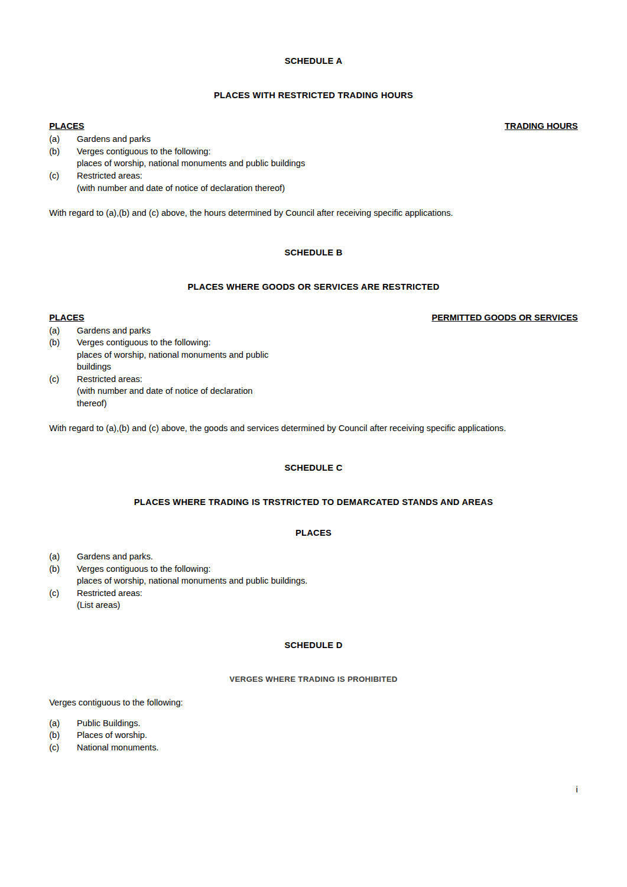SCHEDULE A
PLACES WITH RESTRICTED TRADING HOURS
PLACES TRADING HOURS
| (a) | Gardens and parks |
| (b) | Verges contiguous to the following: |
| | places of worship, national monuments and public buildings |
| (c) | Restricted areas: |
| | (with number and date of notice of declaration thereof) |
With regard to (a),(b) and (c) above, the hours determined by Council after receiving specific applications.
SCHEDULE B
PLACES WHERE GOODS OR SERVICES ARE RESTRICTED
PLACES PERMITTED GOODS OR SERVICES
| (a) | Gardens and parks |
| (b) | Verges contiguous to the following: |
| | places of worship, national monuments and public |
| | buildings |
| (c) | Restricted areas: |
| | (with number and date of notice of declaration |
| | thereof) |
With regard to (a),(b) and (c) above, the goods and services determined by Council after receiving specific applications.
SCHEDULE C
PLACES WHERE TRADING IS TRSTRICTED TO DEMARCATED STANDS AND AREAS
PLACES
| (a) | Gardens and parks. |
| (b) | Verges contiguous to the following: |
| | places of worship, national monuments and public buildings. |
| (c) | Restricted areas: |
| | (List areas) |
SCHEDULE D
VERGES WHERE TRADING IS PROHIBITED
Verges contiguous to the following:
| (a) | Public Buildings. |
| (b) | Places of worship. |
| (c) | National monuments. |
i